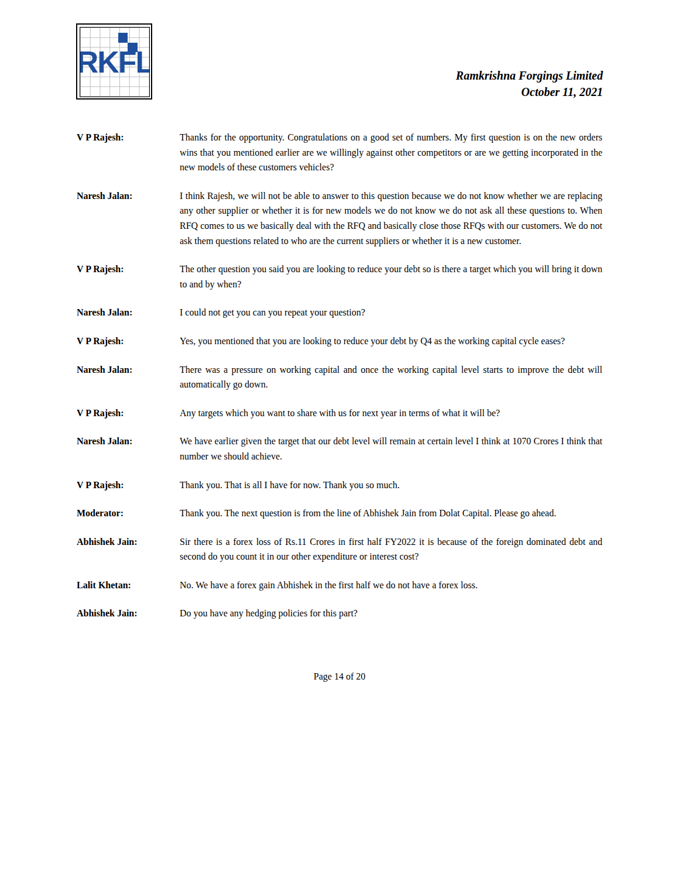RKFL
Ramkrishna Forgings Limited
October 11, 2021
| V P Rajesh: | Thanks for the opportunity. Congratulations on a good set of numbers. My first question is on the new orders wins that you mentioned earlier are we willingly against other competitors or are we getting incorporated in the new models of these customers vehicles? |
| Naresh Jalan: | I think Rajesh, we will not be able to answer to this question because we do not know whether we are replacing any other supplier or whether it is for new models we do not know we do not ask all these questions to. When RFQ comes to us we basically deal with the RFQ and basically close those RFQs with our customers. We do not ask them questions related to who are the current suppliers or whether it is a new customer. |
| V P Rajesh: | The other question you said you are looking to reduce your debt so is there a target which you will bring it down to and by when? |
| Naresh Jalan: | I could not get you can you repeat your question? |
| V P Rajesh: | Yes, you mentioned that you are looking to reduce your debt by Q4 as the working capital cycle eases? |
| Naresh Jalan: | There was a pressure on working capital and once the working capital level starts to improve the debt will automatically go down. |
| V P Rajesh: | Any targets which you want to share with us for next year in terms of what it will be? |
| Naresh Jalan: | We have earlier given the target that our debt level will remain at certain level I think at 1070 Crores I think that number we should achieve. |
| V P Rajesh: | Thank you. That is all I have for now. Thank you so much. |
| Moderator: | Thank you. The next question is from the line of Abhishek Jain from Dolat Capital. Please go ahead. |
| Abhishek Jain: | Sir there is a forex loss of Rs.11 Crores in first half FY2022 it is because of the foreign dominated debt and second do you count it in our other expenditure or interest cost? |
| Lalit Khetan: | No. We have a forex gain Abhishek in the first half we do not have a forex loss. |
| Abhishek Jain: | Do you have any hedging policies for this part? |
Page 14 of 20